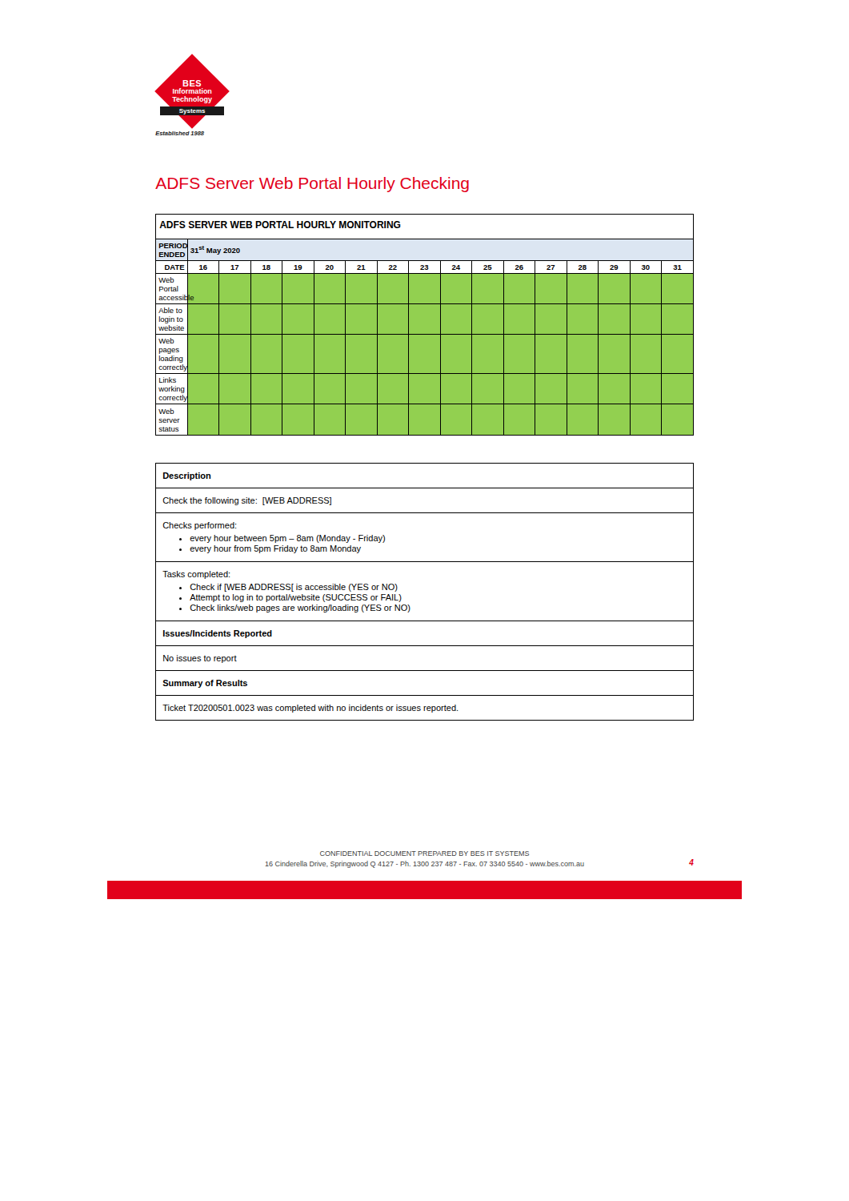BES Information Technology
Systems
Established 1988
ADFS Server Web Portal Hourly Checking
| ADFS SERVER WEB PORTAL HOURLY MONITORING |
| PERIOD ENDED | 31 st May 2020 |
| DATE | 16 | 17 | 18 | 19 | 20 | 21 | 22 | 23 | 24 | 25 | 26 | 27 | 28 | 29 | 30 | 31 |
| Web Portal accessible | | | | | | | | | | | | | | | | |
| Able to login to website | | | | | | | | | | | | | | | | |
| Web pages loading correctly | | | | | | | | | | | | | | | | |
| Links working correctly | | | | | | | | | | | | | | | | |
| Web server status | | | | | | | | | | | | | | | | |
| Description |
| Check the following site: [WEB ADDRESS] |
| Checks performed: every hour between 5pm – 8am (Monday - Friday) every hour from 5pm Friday to 8am Monday |
| Tasks completed: Check if [WEB ADDRESS[ is accessible (YES or NO) Attempt to log in to portal/website (SUCCESS or FAIL) Check links/web pages are working/loading (YES or NO) |
| Issues/Incidents Reported |
| No issues to report |
| Summary of Results |
| Ticket T20200501.0023 was completed with no incidents or issues reported. |
CONFIDENTIAL DOCUMENT PREPARED BY BES IT SYSTEMS
16 Cinderella Drive, Springwood Q 4127 - Ph. 1300 237 487 - Fax. 07 3340 5540 - www.bes.com.au 4